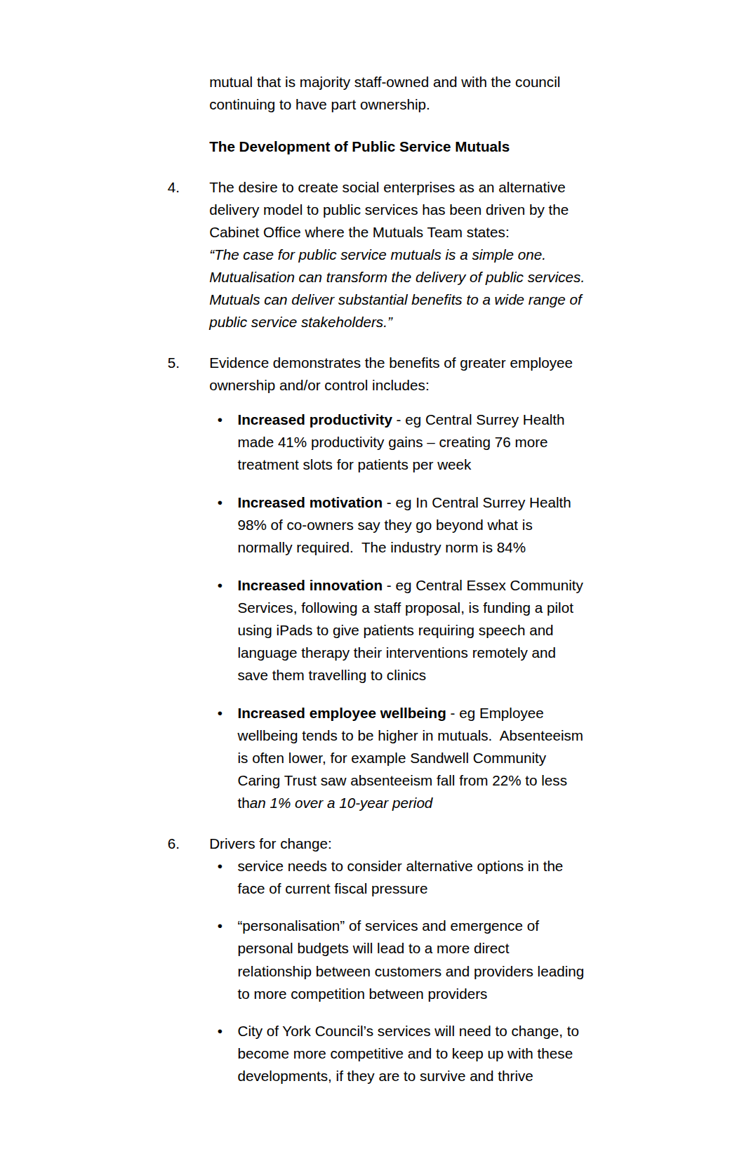mutual that is majority staff-owned and with the council continuing to have part ownership.
The Development of Public Service Mutuals
4.
The desire to create social enterprises as an alternative delivery model to public services has been driven by the Cabinet Office where the Mutuals Team states:
“The case for public service mutuals is a simple one. Mutualisation can transform the delivery of public services. Mutuals can deliver substantial benefits to a wide range of public service stakeholders.”
5.
Evidence demonstrates the benefits of greater employee ownership and/or control includes:
Increased productivity - eg Central Surrey Health made 41% productivity gains – creating 76 more treatment slots for patients per week
Increased motivation - eg In Central Surrey Health 98% of co-owners say they go beyond what is normally required. The industry norm is 84%
Increased innovation - eg Central Essex Community Services, following a staff proposal, is funding a pilot using iPads to give patients requiring speech and language therapy their interventions remotely and save them travelling to clinics
Increased employee wellbeing - eg Employee wellbeing tends to be higher in mutuals. Absenteeism is often lower, for example Sandwell Community Caring Trust saw absenteeism fall from 22% to less than 1% over a 10-year period
6.
Drivers for change:
service needs to consider alternative options in the face of current fiscal pressure
“personalisation” of services and emergence of personal budgets will lead to a more direct relationship between customers and providers leading to more competition between providers
City of York Council’s services will need to change, to become more competitive and to keep up with these developments, if they are to survive and thrive